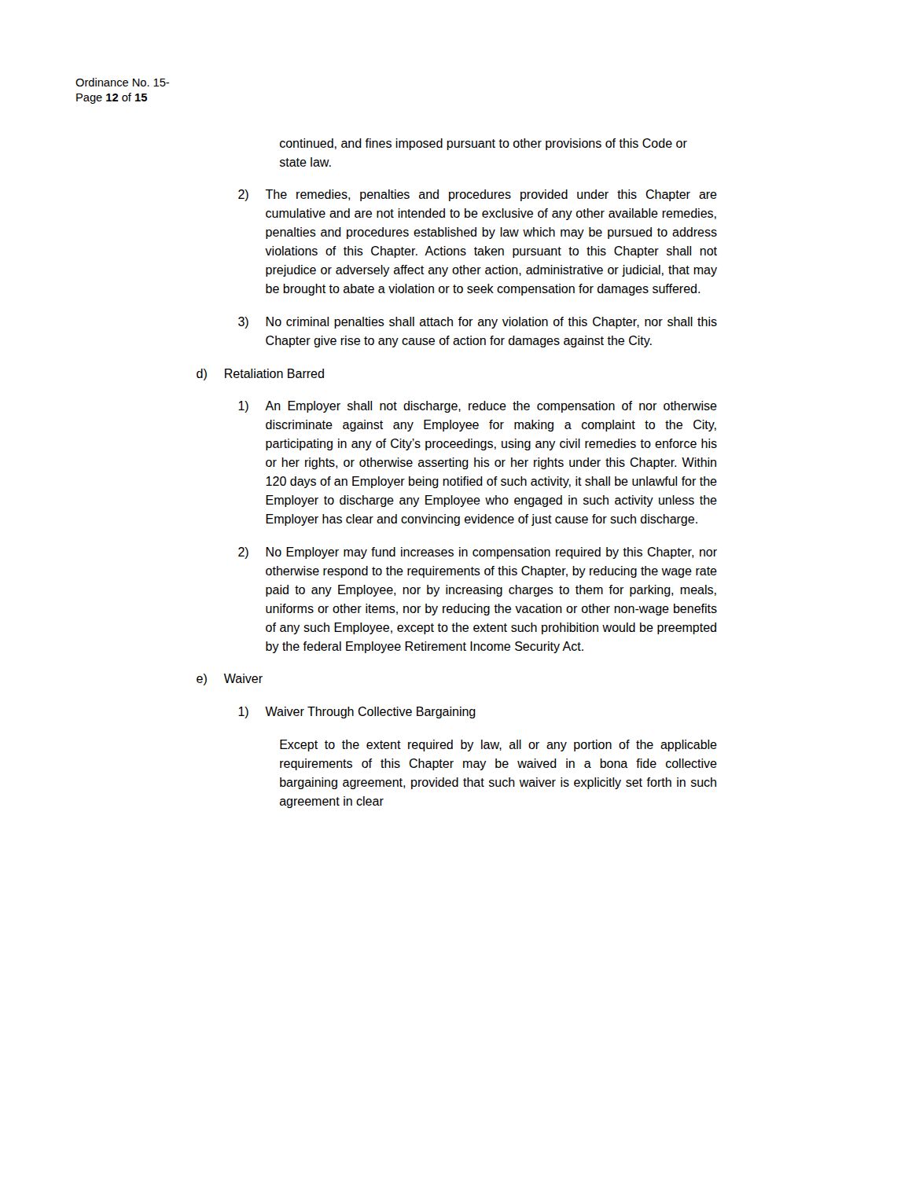Ordinance No. 15-Page 12 of 15
continued, and fines imposed pursuant to other provisions of this Code or state law.
2)
The remedies, penalties and procedures provided under this Chapter are cumulative and are not intended to be exclusive of any other available remedies, penalties and procedures established by law which may be pursued to address violations of this Chapter. Actions taken pursuant to this Chapter shall not prejudice or adversely affect any other action, administrative or judicial, that may be brought to abate a violation or to seek compensation for damages suffered.
3)
No criminal penalties shall attach for any violation of this Chapter, nor shall this Chapter give rise to any cause of action for damages against the City.
d)
Retaliation Barred
1)
An Employer shall not discharge, reduce the compensation of nor otherwise discriminate against any Employee for making a complaint to the City, participating in any of City’s proceedings, using any civil remedies to enforce his or her rights, or otherwise asserting his or her rights under this Chapter. Within 120 days of an Employer being notified of such activity, it shall be unlawful for the Employer to discharge any Employee who engaged in such activity unless the Employer has clear and convincing evidence of just cause for such discharge.
2)
No Employer may fund increases in compensation required by this Chapter, nor otherwise respond to the requirements of this Chapter, by reducing the wage rate paid to any Employee, nor by increasing charges to them for parking, meals, uniforms or other items, nor by reducing the vacation or other non-wage benefits of any such Employee, except to the extent such prohibition would be preempted by the federal Employee Retirement Income Security Act.
e)
Waiver
1)
Waiver Through Collective Bargaining
Except to the extent required by law, all or any portion of the applicable requirements of this Chapter may be waived in a bona fide collective bargaining agreement, provided that such waiver is explicitly set forth in such agreement in clear